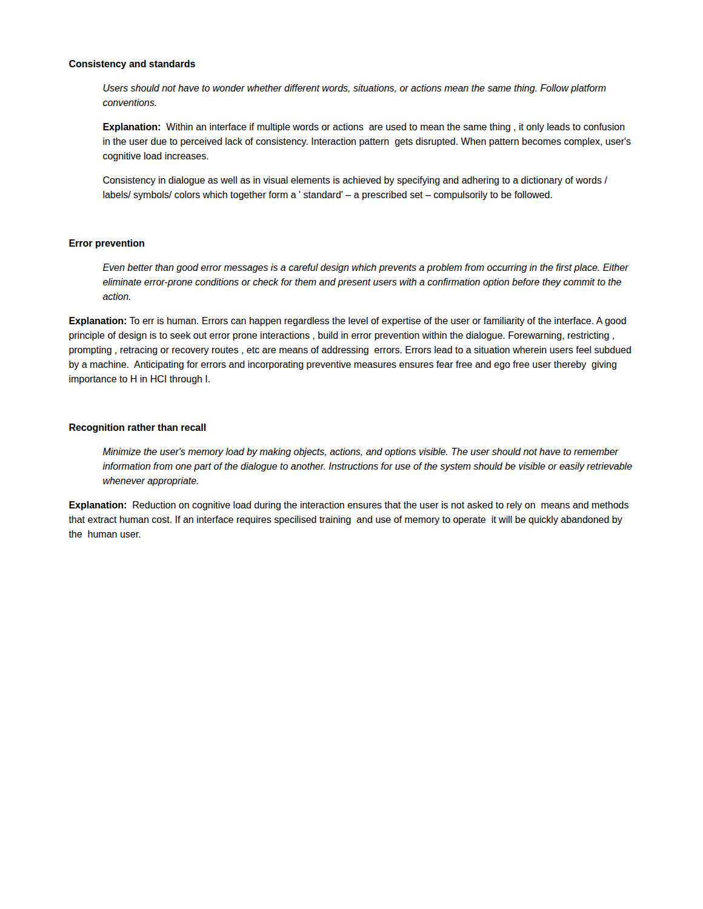Consistency and standards
Users should not have to wonder whether different words, situations, or actions mean the same thing. Follow platform conventions.
Explanation: Within an interface if multiple words or actions are used to mean the same thing , it only leads to confusion in the user due to perceived lack of consistency. Interaction pattern gets disrupted. When pattern becomes complex, user's cognitive load increases.
Consistency in dialogue as well as in visual elements is achieved by specifying and adhering to a dictionary of words / labels/ symbols/ colors which together form a ' standard' – a prescribed set – compulsorily to be followed.
Error prevention
Even better than good error messages is a careful design which prevents a problem from occurring in the first place. Either eliminate error-prone conditions or check for them and present users with a confirmation option before they commit to the action.
Explanation: To err is human. Errors can happen regardless the level of expertise of the user or familiarity of the interface. A good principle of design is to seek out error prone interactions , build in error prevention within the dialogue. Forewarning, restricting , prompting , retracing or recovery routes , etc are means of addressing errors. Errors lead to a situation wherein users feel subdued by a machine. Anticipating for errors and incorporating preventive measures ensures fear free and ego free user thereby giving importance to H in HCI through I.
Recognition rather than recall
Minimize the user's memory load by making objects, actions, and options visible. The user should not have to remember information from one part of the dialogue to another. Instructions for use of the system should be visible or easily retrievable whenever appropriate.
Explanation: Reduction on cognitive load during the interaction ensures that the user is not asked to rely on means and methods that extract human cost. If an interface requires specilised training and use of memory to operate it will be quickly abandoned by the human user.